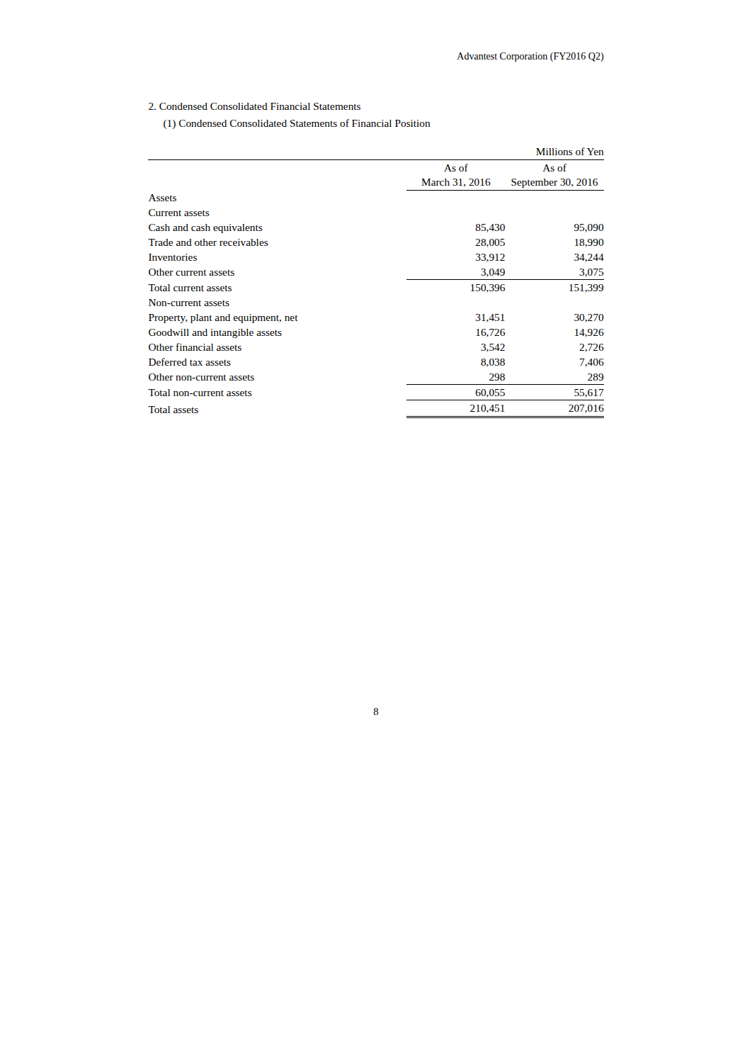Advantest Corporation (FY2016 Q2)
2. Condensed Consolidated Financial Statements
(1) Condensed Consolidated Statements of Financial Position
| | | Millions of Yen |
| | As of | As of |
| | March 31, 2016 | September 30, 2016 |
| Assets | | |
| Current assets | | |
| Cash and cash equivalents | 85,430 | 95,090 |
| Trade and other receivables | 28,005 | 18,990 |
| Inventories | 33,912 | 34,244 |
| Other current assets | 3,049 | 3,075 |
| Total current assets | 150,396 | 151,399 |
| Non-current assets | | |
| Property, plant and equipment, net | 31,451 | 30,270 |
| Goodwill and intangible assets | 16,726 | 14,926 |
| Other financial assets | 3,542 | 2,726 |
| Deferred tax assets | 8,038 | 7,406 |
| Other non-current assets | 298 | 289 |
| Total non-current assets | 60,055 | 55,617 |
| Total assets | 210,451 | 207,016 |
8